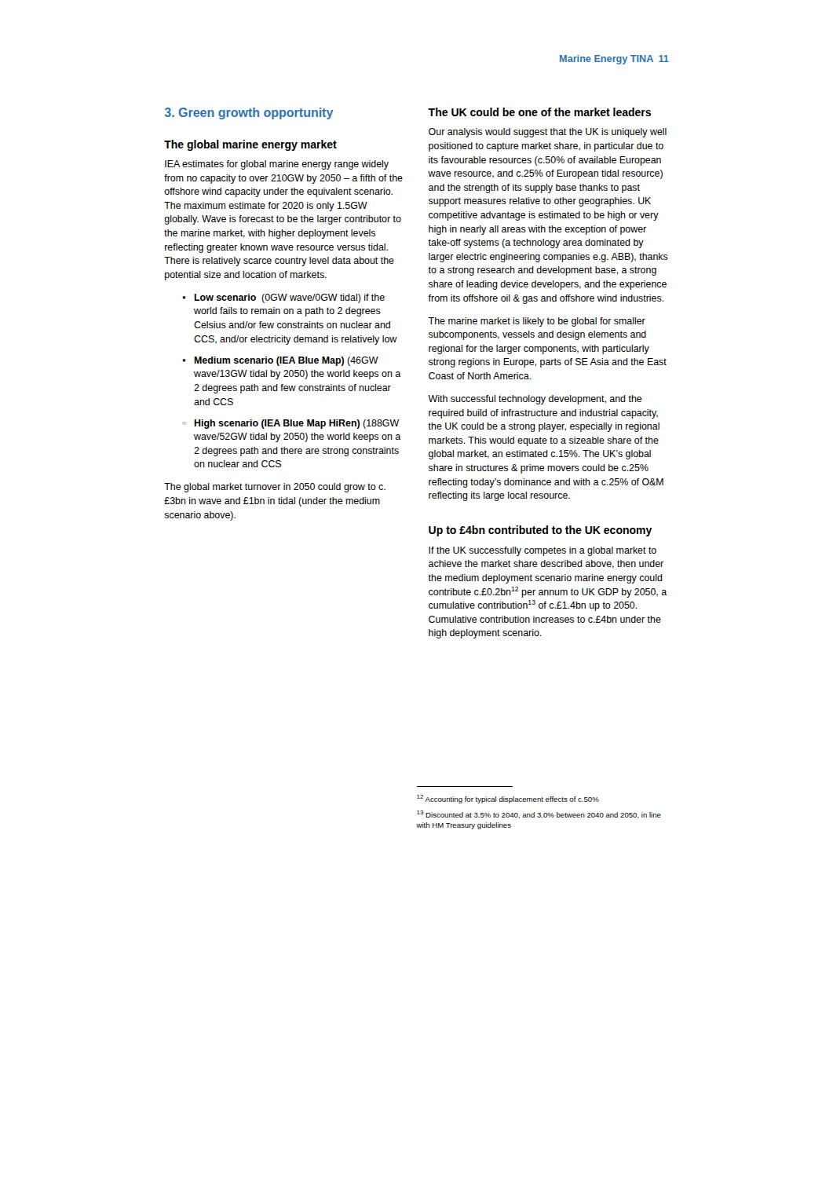Marine Energy TINA11
3. Green growth opportunity
The global marine energy market
IEA estimates for global marine energy range widely from no capacity to over 210GW by 2050 – a fifth of the offshore wind capacity under the equivalent scenario. The maximum estimate for 2020 is only 1.5GW globally. Wave is forecast to be the larger contributor to the marine market, with higher deployment levels reflecting greater known wave resource versus tidal. There is relatively scarce country level data about the potential size and location of markets.
Low scenario (0GW wave/0GW tidal) if the world fails to remain on a path to 2 degrees Celsius and/or few constraints on nuclear and CCS, and/or electricity demand is relatively low
Medium scenario (IEA Blue Map) (46GW wave/13GW tidal by 2050) the world keeps on a 2 degrees path and few constraints of nuclear and CCS
High scenario (IEA Blue Map HiRen) (188GW wave/52GW tidal by 2050) the world keeps on a 2 degrees path and there are strong constraints on nuclear and CCS
The global market turnover in 2050 could grow to c.£3bn in wave and £1bn in tidal (under the medium scenario above).
The UK could be one of the market leaders
Our analysis would suggest that the UK is uniquely well positioned to capture market share, in particular due to its favourable resources (c.50% of available European wave resource, and c.25% of European tidal resource) and the strength of its supply base thanks to past support measures relative to other geographies. UK competitive advantage is estimated to be high or very high in nearly all areas with the exception of power take-off systems (a technology area dominated by larger electric engineering companies e.g. ABB), thanks to a strong research and development base, a strong share of leading device developers, and the experience from its offshore oil & gas and offshore wind industries.
The marine market is likely to be global for smaller subcomponents, vessels and design elements and regional for the larger components, with particularly strong regions in Europe, parts of SE Asia and the East Coast of North America.
With successful technology development, and the required build of infrastructure and industrial capacity, the UK could be a strong player, especially in regional markets. This would equate to a sizeable share of the global market, an estimated c.15%. The UK’s global share in structures & prime movers could be c.25% reflecting today’s dominance and with a c.25% of O&M reflecting its large local resource.
Up to £4bn contributed to the UK economy
If the UK successfully competes in a global market to achieve the market share described above, then under the medium deployment scenario marine energy could contribute c.£0.2bn12 per annum to UK GDP by 2050, a cumulative contribution13 of c.£1.4bn up to 2050. Cumulative contribution increases to c.£4bn under the high deployment scenario.
12 Accounting for typical displacement effects of c.50%
13 Discounted at 3.5% to 2040, and 3.0% between 2040 and 2050, in line with HM Treasury guidelines